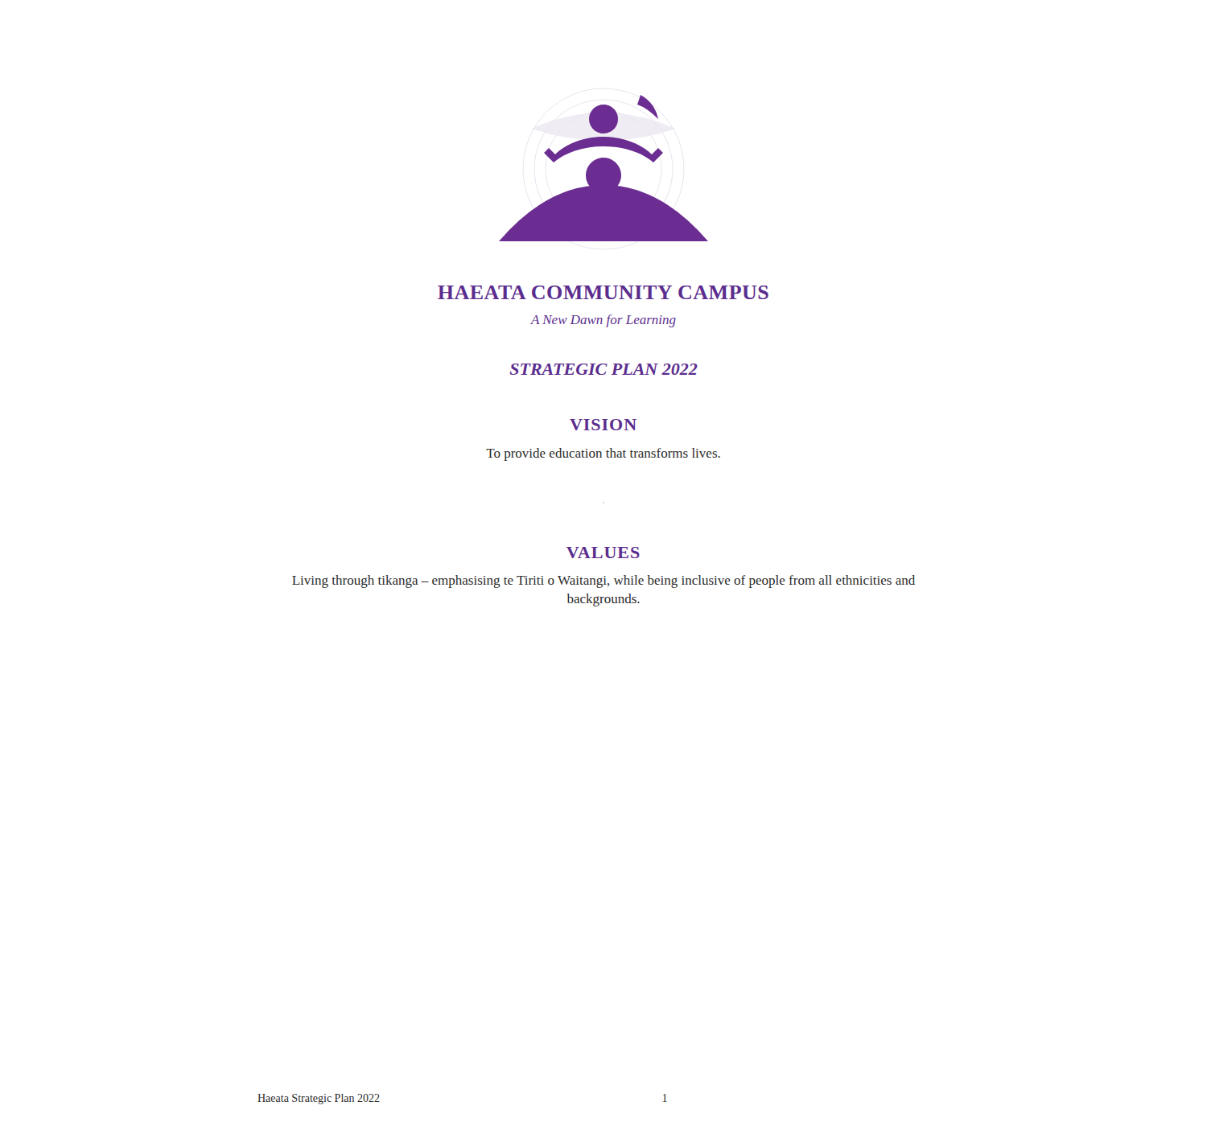Haeata Community Campus
A New Dawn for Learning
STRATEGIC PLAN 2022
VISION
To provide education that transforms lives.
VALUES
Living through tikanga – emphasising te Tiriti o Waitangi, while being inclusive of people from all ethnicities and backgrounds.
Haeata Strategic Plan 2022
1